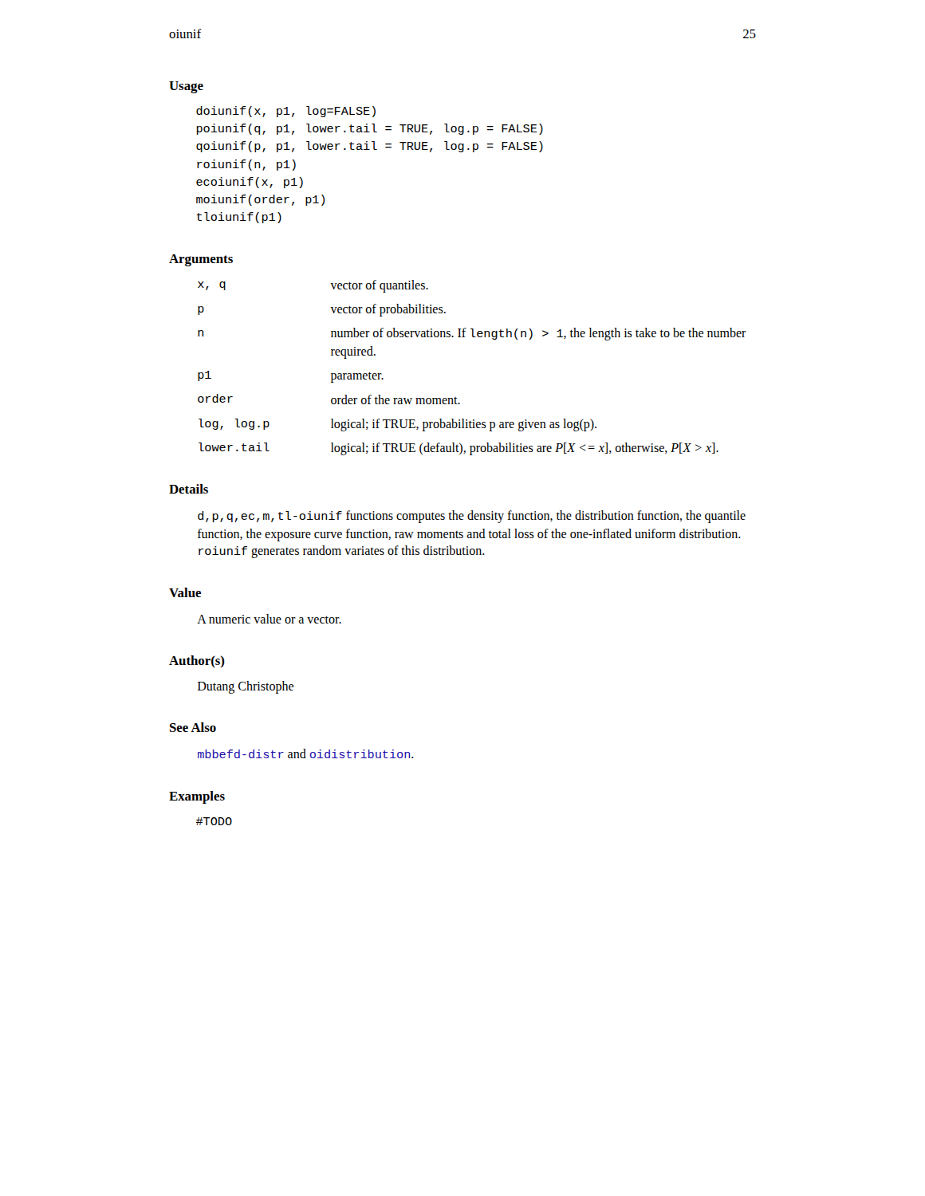oiunif 25
Usage
doiunif(x, p1, log=FALSE)
poiunif(q, p1, lower.tail = TRUE, log.p = FALSE)
qoiunif(p, p1, lower.tail = TRUE, log.p = FALSE)
roiunif(n, p1)
ecoiunif(x, p1)
moiunif(order, p1)
tloiunif(p1)
Arguments
x, q
vector of quantiles.
p
vector of probabilities.
n
number of observations. If length(n) > 1, the length is take to be the number required.
p1
parameter.
order
order of the raw moment.
log, log.p
logical; if TRUE, probabilities p are given as log(p).
lower.tail
logical; if TRUE (default), probabilities are P[X <= x], otherwise, P[X > x].
Details
d,p,q,ec,m,tl-oiunif functions computes the density function, the distribution function, the quantile function, the exposure curve function, raw moments and total loss of the one-inflated uniform distribution. roiunif generates random variates of this distribution.
Value
A numeric value or a vector.
Author(s)
Dutang Christophe
See Also
mbbefd-distr and oidistribution.
Examples
#TODO